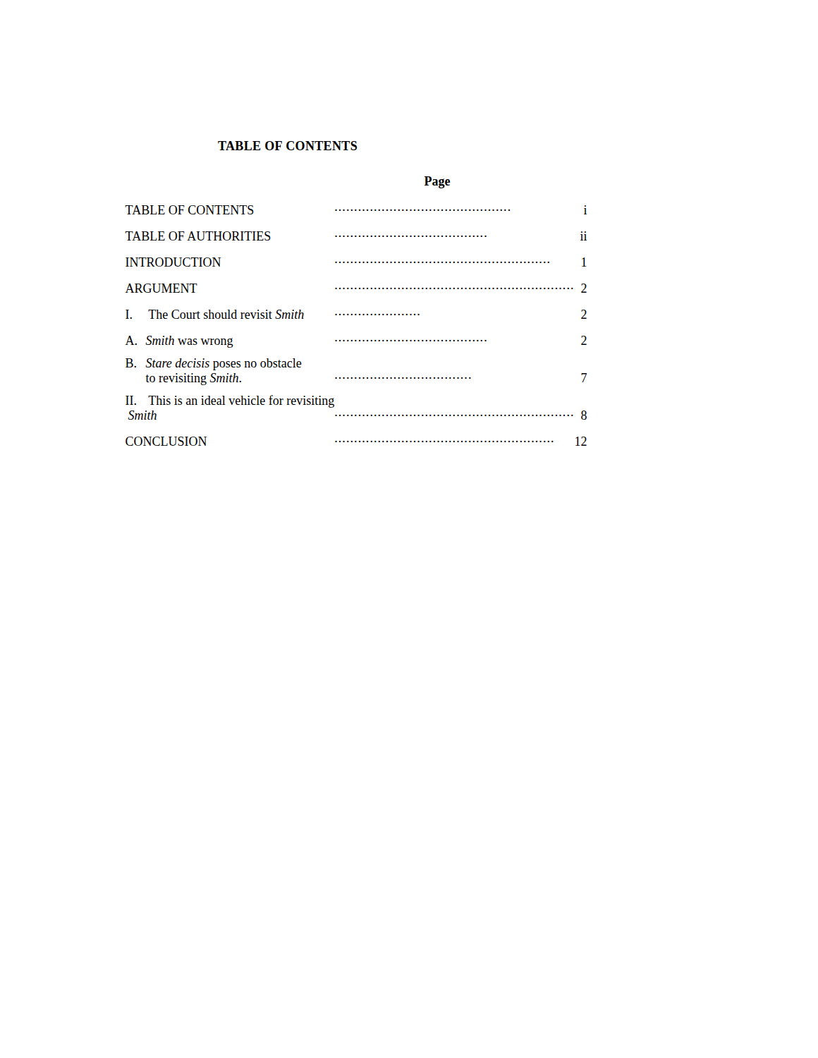Table of Contents
Page
| TABLE OF CONTENTS | ............................................. | i |
| TABLE OF AUTHORITIES | ....................................... | ii |
| INTRODUCTION | ....................................................... | 1 |
| ARGUMENT | ............................................................. | 2 |
| I. The Court should revisit Smith | ...................... | 2 |
| A. Smith was wrong | ....................................... | 2 |
| B. Stare decisis poses no obstacle to revisiting Smith . | ................................... | 7 |
| II. This is an ideal vehicle for revisiting Smith | ............................................................. | 8 |
| CONCLUSION | ........................................................ | 12 |